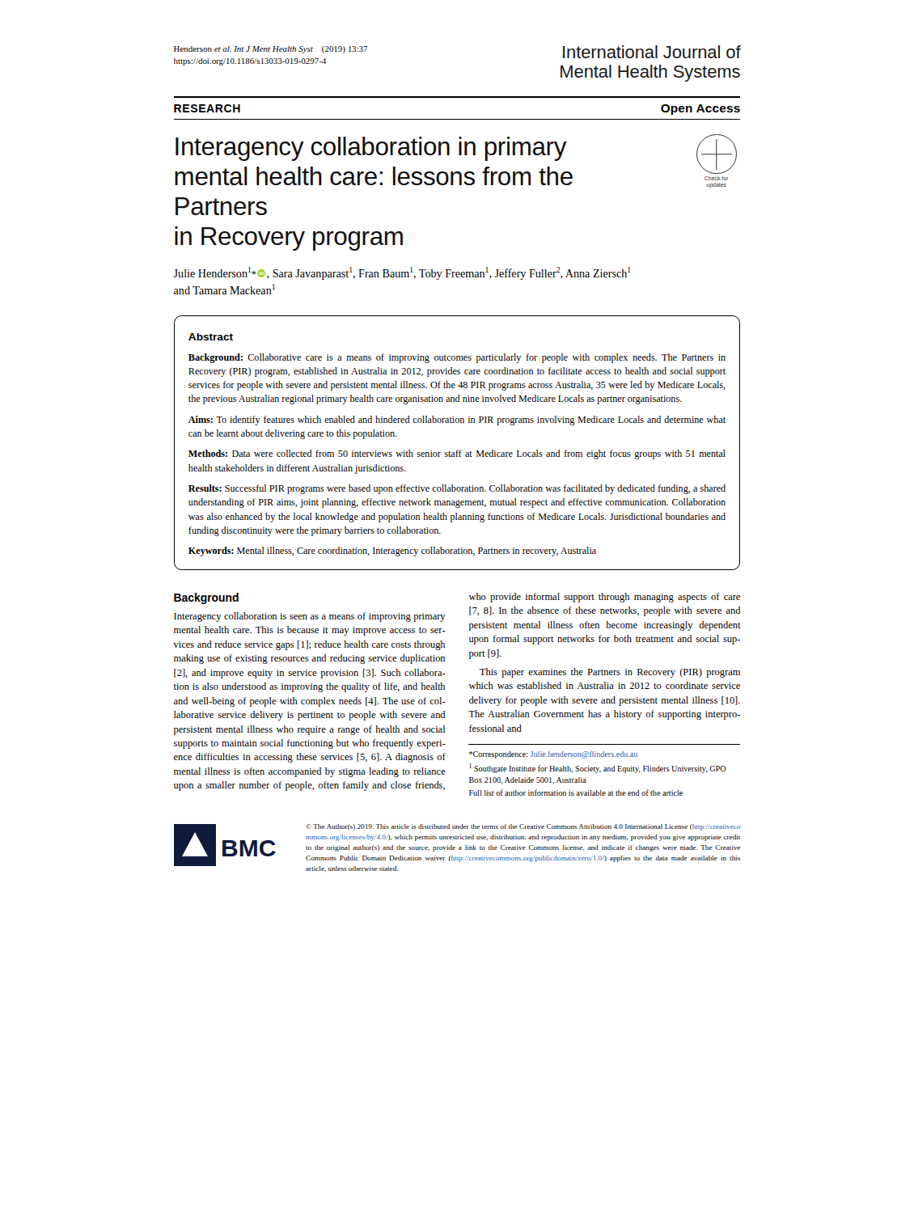Henderson et al. Int J Ment Health Syst (2019) 13:37
https://doi.org/10.1186/s13033-019-0297-4
International Journal of Mental Health Systems
RESEARCH
Open Access
Check for
updates
Interagency collaboration in primary
mental health care: lessons from the Partners
in Recovery program
Julie Henderson1* , Sara Javanparast1, Fran Baum1, Toby Freeman1, Jeffery Fuller2, Anna Ziersch1
and Tamara Mackean1
Abstract
Background: Collaborative care is a means of improving outcomes particularly for people with complex needs. The Partners in Recovery (PIR) program, established in Australia in 2012, provides care coordination to facilitate access to health and social support services for people with severe and persistent mental illness. Of the 48 PIR programs across Australia, 35 were led by Medicare Locals, the previous Australian regional primary health care organisation and nine involved Medicare Locals as partner organisations.
Aims: To identify features which enabled and hindered collaboration in PIR programs involving Medicare Locals and determine what can be learnt about delivering care to this population.
Methods: Data were collected from 50 interviews with senior staff at Medicare Locals and from eight focus groups with 51 mental health stakeholders in different Australian jurisdictions.
Results: Successful PIR programs were based upon effective collaboration. Collaboration was facilitated by dedicated funding, a shared understanding of PIR aims, joint planning, effective network management, mutual respect and effective communication. Collaboration was also enhanced by the local knowledge and population health planning functions of Medicare Locals. Jurisdictional boundaries and funding discontinuity were the primary barriers to collaboration.
Keywords: Mental illness, Care coordination, Interagency collaboration, Partners in recovery, Australia
Background
Interagency collaboration is seen as a means of improving primary mental health care. This is because it may improve access to services and reduce service gaps [1]; reduce health care costs through making use of existing resources and reducing service duplication [2], and improve equity in service provision [3]. Such collaboration is also understood as improving the quality of life, and health and well-being of people with complex needs [4]. The use of collaborative service delivery is pertinent to people with severe and persistent mental illness who require a range of health and social supports to maintain social functioning but who frequently experience difficulties in accessing these services [5, 6]. A diagnosis of mental illness is often accompanied by stigma leading to reliance upon a smaller number of people, often family and close friends, who provide informal support through managing aspects of care [7, 8]. In the absence of these networks, people with severe and persistent mental illness often become increasingly dependent upon formal support networks for both treatment and social support [9].
This paper examines the Partners in Recovery (PIR) program which was established in Australia in 2012 to coordinate service delivery for people with severe and persistent mental illness [10]. The Australian Government has a history of supporting interprofessional and
*Correspondence: Julie.henderson@flinders.edu.au
1 Southgate Institute for Health, Society, and Equity, Flinders University, GPO Box 2100, Adelaide 5001, Australia
Full list of author information is available at the end of the article
BMC
© The Author(s) 2019. This article is distributed under the terms of the Creative Commons Attribution 4.0 International License (http://creativecommons.org/licenses/by/4.0/), which permits unrestricted use, distribution, and reproduction in any medium, provided you give appropriate credit to the original author(s) and the source, provide a link to the Creative Commons license, and indicate if changes were made. The Creative Commons Public Domain Dedication waiver (http://creativecommons.org/publicdomain/zero/1.0/) applies to the data made available in this article, unless otherwise stated.